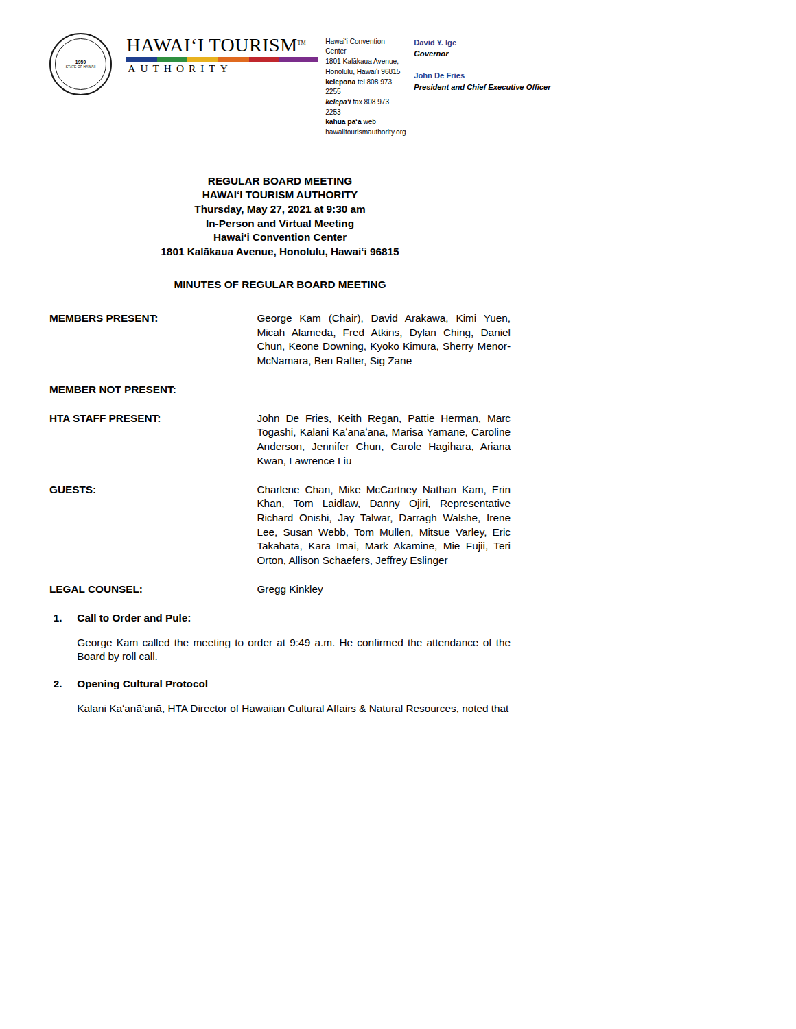1959
STATE OF HAWAII
HAWAIʻI TOURISMTM
AUTHORITY
Hawaiʻi Convention Center
1801 Kalākaua Avenue, Honolulu, Hawaiʻi 96815
kelepona tel 808 973 2255
kelepaʻi fax 808 973 2253
kahua paʻa web hawaiitourismauthority.org
David Y. Ige
Governor
John De Fries
President and Chief Executive Officer
REGULAR BOARD MEETING
HAWAIʻI TOURISM AUTHORITY
Thursday, May 27, 2021 at 9:30 am
In-Person and Virtual Meeting
Hawaiʻi Convention Center
1801 Kalākaua Avenue, Honolulu, Hawaiʻi 96815
MINUTES OF REGULAR BOARD MEETING
MEMBERS PRESENT:
George Kam (Chair), David Arakawa, Kimi Yuen, Micah Alameda, Fred Atkins, Dylan Ching, Daniel Chun, Keone Downing, Kyoko Kimura, Sherry Menor-McNamara, Ben Rafter, Sig Zane
MEMBER NOT PRESENT:
HTA STAFF PRESENT:
John De Fries, Keith Regan, Pattie Herman, Marc Togashi, Kalani Kaʻanāʻanā, Marisa Yamane, Caroline Anderson, Jennifer Chun, Carole Hagihara, Ariana Kwan, Lawrence Liu
GUESTS:
Charlene Chan, Mike McCartney Nathan Kam, Erin Khan, Tom Laidlaw, Danny Ojiri, Representative Richard Onishi, Jay Talwar, Darragh Walshe, Irene Lee, Susan Webb, Tom Mullen, Mitsue Varley, Eric Takahata, Kara Imai, Mark Akamine, Mie Fujii, Teri Orton, Allison Schaefers, Jeffrey Eslinger
LEGAL COUNSEL:
Gregg Kinkley
Call to Order and Pule:
George Kam called the meeting to order at 9:49 a.m. He confirmed the attendance of the Board by roll call.
Opening Cultural Protocol
Kalani Kaʻanāʻanā, HTA Director of Hawaiian Cultural Affairs & Natural Resources, noted that